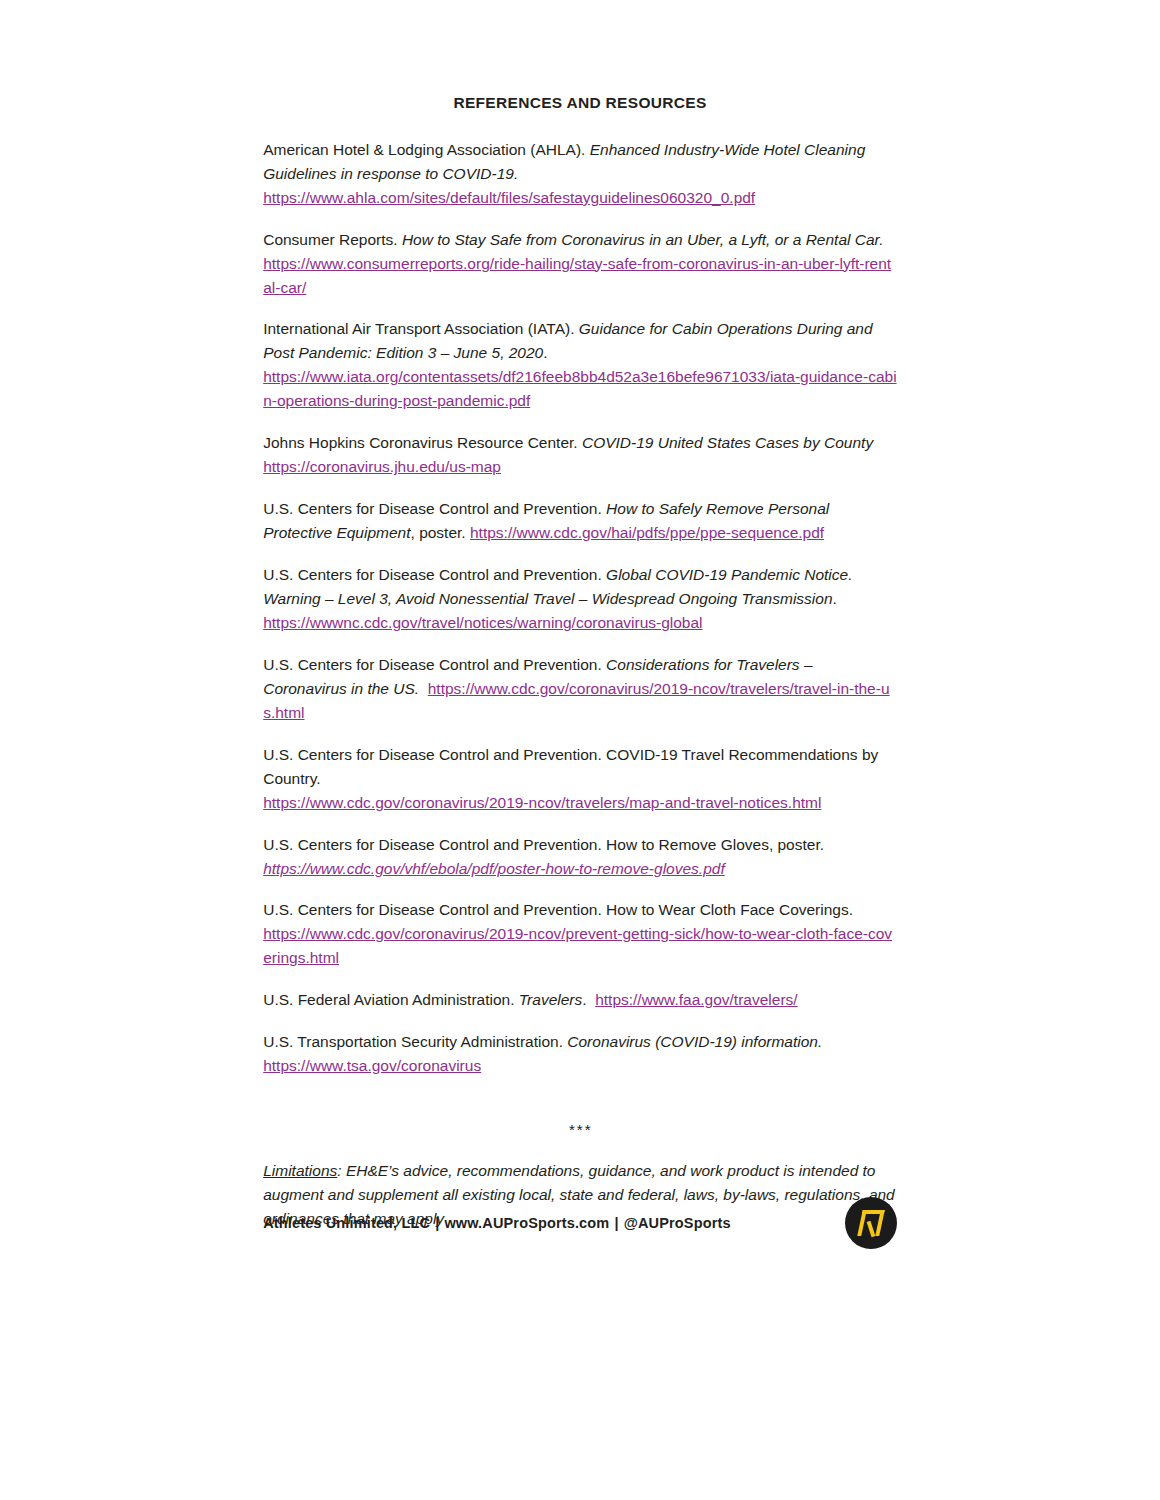REFERENCES AND RESOURCES
American Hotel & Lodging Association (AHLA). Enhanced Industry-Wide Hotel Cleaning Guidelines in response to COVID-19.
https://www.ahla.com/sites/default/files/safestayguidelines060320_0.pdf
Consumer Reports. How to Stay Safe from Coronavirus in an Uber, a Lyft, or a Rental Car.
https://www.consumerreports.org/ride-hailing/stay-safe-from-coronavirus-in-an-uber-lyft-rental-car/
International Air Transport Association (IATA). Guidance for Cabin Operations During and Post Pandemic: Edition 3 – June 5, 2020.
https://www.iata.org/contentassets/df216feeb8bb4d52a3e16befe9671033/iata-guidance-cabin-operations-during-post-pandemic.pdf
Johns Hopkins Coronavirus Resource Center. COVID-19 United States Cases by County
https://coronavirus.jhu.edu/us-map
U.S. Centers for Disease Control and Prevention. How to Safely Remove Personal Protective Equipment, poster. https://www.cdc.gov/hai/pdfs/ppe/ppe-sequence.pdf
U.S. Centers for Disease Control and Prevention. Global COVID-19 Pandemic Notice. Warning – Level 3, Avoid Nonessential Travel – Widespread Ongoing Transmission.
https://wwwnc.cdc.gov/travel/notices/warning/coronavirus-global
U.S. Centers for Disease Control and Prevention. Considerations for Travelers – Coronavirus in the US. https://www.cdc.gov/coronavirus/2019-ncov/travelers/travel-in-the-us.html
U.S. Centers for Disease Control and Prevention. COVID-19 Travel Recommendations by Country.
https://www.cdc.gov/coronavirus/2019-ncov/travelers/map-and-travel-notices.html
U.S. Centers for Disease Control and Prevention. How to Remove Gloves, poster.
https://www.cdc.gov/vhf/ebola/pdf/poster-how-to-remove-gloves.pdf
U.S. Centers for Disease Control and Prevention. How to Wear Cloth Face Coverings.
https://www.cdc.gov/coronavirus/2019-ncov/prevent-getting-sick/how-to-wear-cloth-face-coverings.html
U.S. Federal Aviation Administration. Travelers. https://www.faa.gov/travelers/
U.S. Transportation Security Administration. Coronavirus (COVID-19) information.
https://www.tsa.gov/coronavirus
***
Limitations: EH&E’s advice, recommendations, guidance, and work product is intended to augment and supplement all existing local, state and federal, laws, by-laws, regulations, and ordinances that may apply
Athletes Unlimited, LLC|www.AUProSports.com|@AUProSports